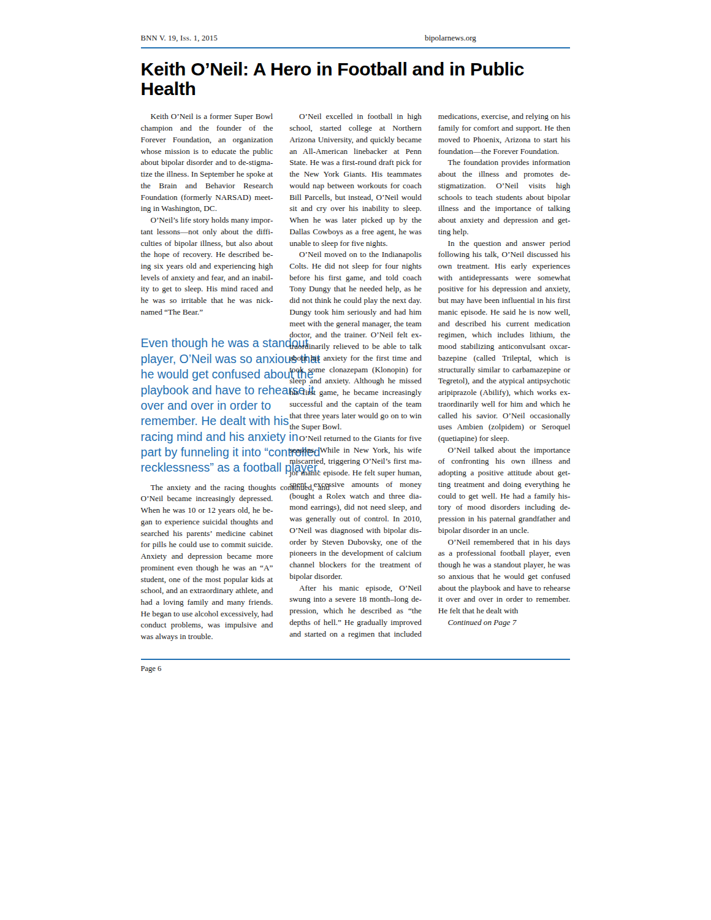BNN V. 19, Iss. 1, 2015
bipolarnews.org
Keith O’Neil: A Hero in Football and in Public Health
Keith O’Neil is a former Super Bowl champion and the founder of the Forever Foundation, an organization whose mission is to educate the public about bipolar disorder and to de-stigmatize the illness. In September he spoke at the Brain and Behavior Research Foundation (formerly NARSAD) meeting in Washington, DC.
O’Neil’s life story holds many important lessons—not only about the difficulties of bipolar illness, but also about the hope of recovery. He described being six years old and experiencing high levels of anxiety and fear, and an inability to get to sleep. His mind raced and he was so irritable that he was nicknamed “The Bear.”
Even though he was a standout player, O’Neil was so anxious that he would get confused about the playbook and have to rehearse it over and over in order to remember. He dealt with his racing mind and his anxiety in part by funneling it into “controlled recklessness” as a football player.
The anxiety and the racing thoughts continued, and O’Neil became increasingly depressed. When he was 10 or 12 years old, he began to experience suicidal thoughts and searched his parents’ medicine cabinet for pills he could use to commit suicide. Anxiety and depression became more prominent even though he was an “A” student, one of the most popular kids at school, and an extraordinary athlete, and had a loving family and many friends. He began to use alcohol excessively, had conduct problems, was impulsive and was always in trouble.
O’Neil excelled in football in high school, started college at Northern Arizona University, and quickly became an All-American linebacker at Penn State. He was a first-round draft pick for the New York Giants. His teammates would nap between workouts for coach Bill Parcells, but instead, O’Neil would sit and cry over his inability to sleep. When he was later picked up by the Dallas Cowboys as a free agent, he was unable to sleep for five nights.
O’Neil moved on to the Indianapolis Colts. He did not sleep for four nights before his first game, and told coach Tony Dungy that he needed help, as he did not think he could play the next day. Dungy took him seriously and had him meet with the general manager, the team doctor, and the trainer. O’Neil felt extraordinarily relieved to be able to talk about his anxiety for the first time and took some clonazepam (Klonopin) for sleep and anxiety. Although he missed his first game, he became increasingly successful and the captain of the team that three years later would go on to win the Super Bowl.
O’Neil returned to the Giants for five seasons. While in New York, his wife miscarried, triggering O’Neil’s first major manic episode. He felt super human, spent excessive amounts of money (bought a Rolex watch and three diamond earrings), did not need sleep, and was generally out of control. In 2010, O’Neil was diagnosed with bipolar disorder by Steven Dubovsky, one of the pioneers in the development of calcium channel blockers for the treatment of bipolar disorder.
After his manic episode, O’Neil swung into a severe 18 month–long depression, which he described as “the depths of hell.” He gradually improved and started on a regimen that included medications, exercise, and relying on his family for comfort and support. He then moved to Phoenix, Arizona to start his foundation—the Forever Foundation.
The foundation provides information about the illness and promotes de-stigmatization. O’Neil visits high schools to teach students about bipolar illness and the importance of talking about anxiety and depression and getting help.
In the question and answer period following his talk, O’Neil discussed his own treatment. His early experiences with antidepressants were somewhat positive for his depression and anxiety, but may have been influential in his first manic episode. He said he is now well, and described his current medication regimen, which includes lithium, the mood stabilizing anticonvulsant oxcarbazepine (called Trileptal, which is structurally similar to carbamazepine or Tegretol), and the atypical antipsychotic aripiprazole (Abilify), which works extraordinarily well for him and which he called his savior. O’Neil occasionally uses Ambien (zolpidem) or Seroquel (quetiapine) for sleep.
O’Neil talked about the importance of confronting his own illness and adopting a positive attitude about getting treatment and doing everything he could to get well. He had a family history of mood disorders including depression in his paternal grandfather and bipolar disorder in an uncle.
O’Neil remembered that in his days as a professional football player, even though he was a standout player, he was so anxious that he would get confused about the playbook and have to rehearse it over and over in order to remember. He felt that he dealt with
Continued on Page 7
Page 6